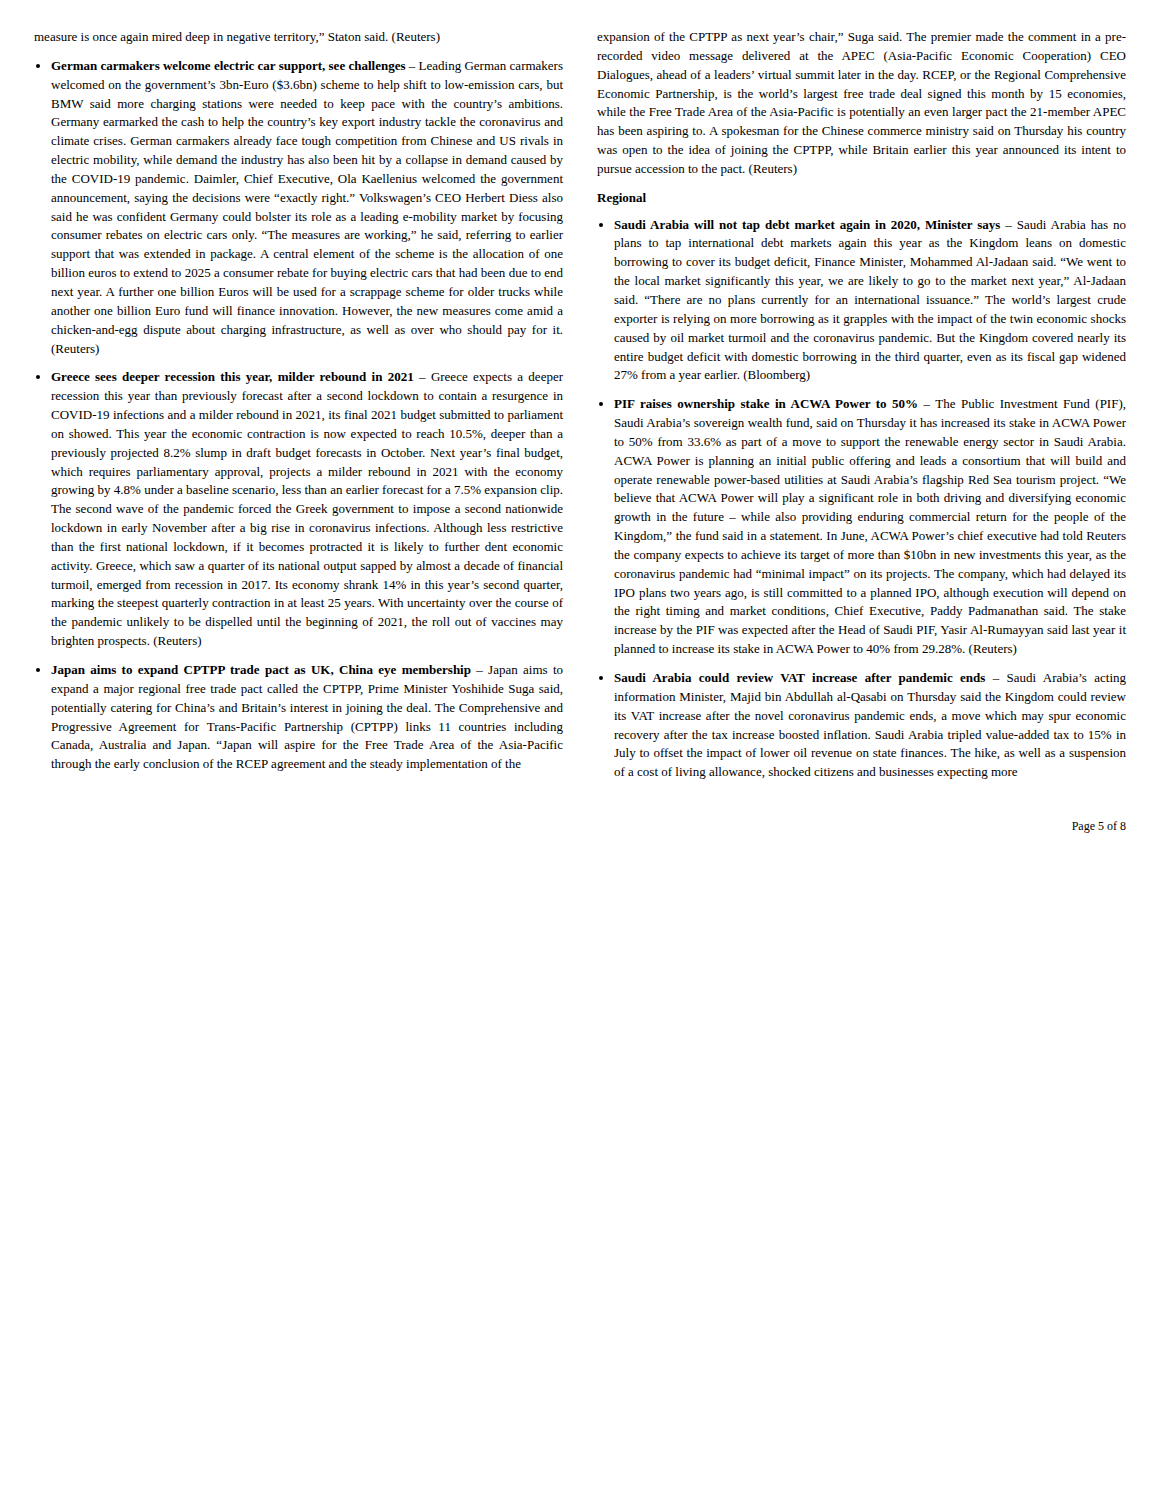measure is once again mired deep in negative territory,” Staton said. (Reuters)
German carmakers welcome electric car support, see challenges – Leading German carmakers welcomed on the government’s 3bn-Euro ($3.6bn) scheme to help shift to low-emission cars, but BMW said more charging stations were needed to keep pace with the country’s ambitions. Germany earmarked the cash to help the country’s key export industry tackle the coronavirus and climate crises. German carmakers already face tough competition from Chinese and US rivals in electric mobility, while demand the industry has also been hit by a collapse in demand caused by the COVID-19 pandemic. Daimler, Chief Executive, Ola Kaellenius welcomed the government announcement, saying the decisions were “exactly right.” Volkswagen’s CEO Herbert Diess also said he was confident Germany could bolster its role as a leading e-mobility market by focusing consumer rebates on electric cars only. “The measures are working,” he said, referring to earlier support that was extended in package. A central element of the scheme is the allocation of one billion euros to extend to 2025 a consumer rebate for buying electric cars that had been due to end next year. A further one billion Euros will be used for a scrappage scheme for older trucks while another one billion Euro fund will finance innovation. However, the new measures come amid a chicken-and-egg dispute about charging infrastructure, as well as over who should pay for it. (Reuters)
Greece sees deeper recession this year, milder rebound in 2021 – Greece expects a deeper recession this year than previously forecast after a second lockdown to contain a resurgence in COVID-19 infections and a milder rebound in 2021, its final 2021 budget submitted to parliament on showed. This year the economic contraction is now expected to reach 10.5%, deeper than a previously projected 8.2% slump in draft budget forecasts in October. Next year’s final budget, which requires parliamentary approval, projects a milder rebound in 2021 with the economy growing by 4.8% under a baseline scenario, less than an earlier forecast for a 7.5% expansion clip. The second wave of the pandemic forced the Greek government to impose a second nationwide lockdown in early November after a big rise in coronavirus infections. Although less restrictive than the first national lockdown, if it becomes protracted it is likely to further dent economic activity. Greece, which saw a quarter of its national output sapped by almost a decade of financial turmoil, emerged from recession in 2017. Its economy shrank 14% in this year’s second quarter, marking the steepest quarterly contraction in at least 25 years. With uncertainty over the course of the pandemic unlikely to be dispelled until the beginning of 2021, the roll out of vaccines may brighten prospects. (Reuters)
Japan aims to expand CPTPP trade pact as UK, China eye membership – Japan aims to expand a major regional free trade pact called the CPTPP, Prime Minister Yoshihide Suga said, potentially catering for China’s and Britain’s interest in joining the deal. The Comprehensive and Progressive Agreement for Trans-Pacific Partnership (CPTPP) links 11 countries including Canada, Australia and Japan. “Japan will aspire for the Free Trade Area of the Asia-Pacific through the early conclusion of the RCEP agreement and the steady implementation of the
expansion of the CPTPP as next year’s chair,” Suga said. The premier made the comment in a pre-recorded video message delivered at the APEC (Asia-Pacific Economic Cooperation) CEO Dialogues, ahead of a leaders’ virtual summit later in the day. RCEP, or the Regional Comprehensive Economic Partnership, is the world’s largest free trade deal signed this month by 15 economies, while the Free Trade Area of the Asia-Pacific is potentially an even larger pact the 21-member APEC has been aspiring to. A spokesman for the Chinese commerce ministry said on Thursday his country was open to the idea of joining the CPTPP, while Britain earlier this year announced its intent to pursue accession to the pact. (Reuters)
Regional
Saudi Arabia will not tap debt market again in 2020, Minister says – Saudi Arabia has no plans to tap international debt markets again this year as the Kingdom leans on domestic borrowing to cover its budget deficit, Finance Minister, Mohammed Al-Jadaan said. “We went to the local market significantly this year, we are likely to go to the market next year,” Al-Jadaan said. “There are no plans currently for an international issuance.” The world’s largest crude exporter is relying on more borrowing as it grapples with the impact of the twin economic shocks caused by oil market turmoil and the coronavirus pandemic. But the Kingdom covered nearly its entire budget deficit with domestic borrowing in the third quarter, even as its fiscal gap widened 27% from a year earlier. (Bloomberg)
PIF raises ownership stake in ACWA Power to 50% – The Public Investment Fund (PIF), Saudi Arabia’s sovereign wealth fund, said on Thursday it has increased its stake in ACWA Power to 50% from 33.6% as part of a move to support the renewable energy sector in Saudi Arabia. ACWA Power is planning an initial public offering and leads a consortium that will build and operate renewable power-based utilities at Saudi Arabia’s flagship Red Sea tourism project. “We believe that ACWA Power will play a significant role in both driving and diversifying economic growth in the future – while also providing enduring commercial return for the people of the Kingdom,” the fund said in a statement. In June, ACWA Power’s chief executive had told Reuters the company expects to achieve its target of more than $10bn in new investments this year, as the coronavirus pandemic had “minimal impact” on its projects. The company, which had delayed its IPO plans two years ago, is still committed to a planned IPO, although execution will depend on the right timing and market conditions, Chief Executive, Paddy Padmanathan said. The stake increase by the PIF was expected after the Head of Saudi PIF, Yasir Al-Rumayyan said last year it planned to increase its stake in ACWA Power to 40% from 29.28%. (Reuters)
Saudi Arabia could review VAT increase after pandemic ends – Saudi Arabia’s acting information Minister, Majid bin Abdullah al-Qasabi on Thursday said the Kingdom could review its VAT increase after the novel coronavirus pandemic ends, a move which may spur economic recovery after the tax increase boosted inflation. Saudi Arabia tripled value-added tax to 15% in July to offset the impact of lower oil revenue on state finances. The hike, as well as a suspension of a cost of living allowance, shocked citizens and businesses expecting more
Page 5 of 8